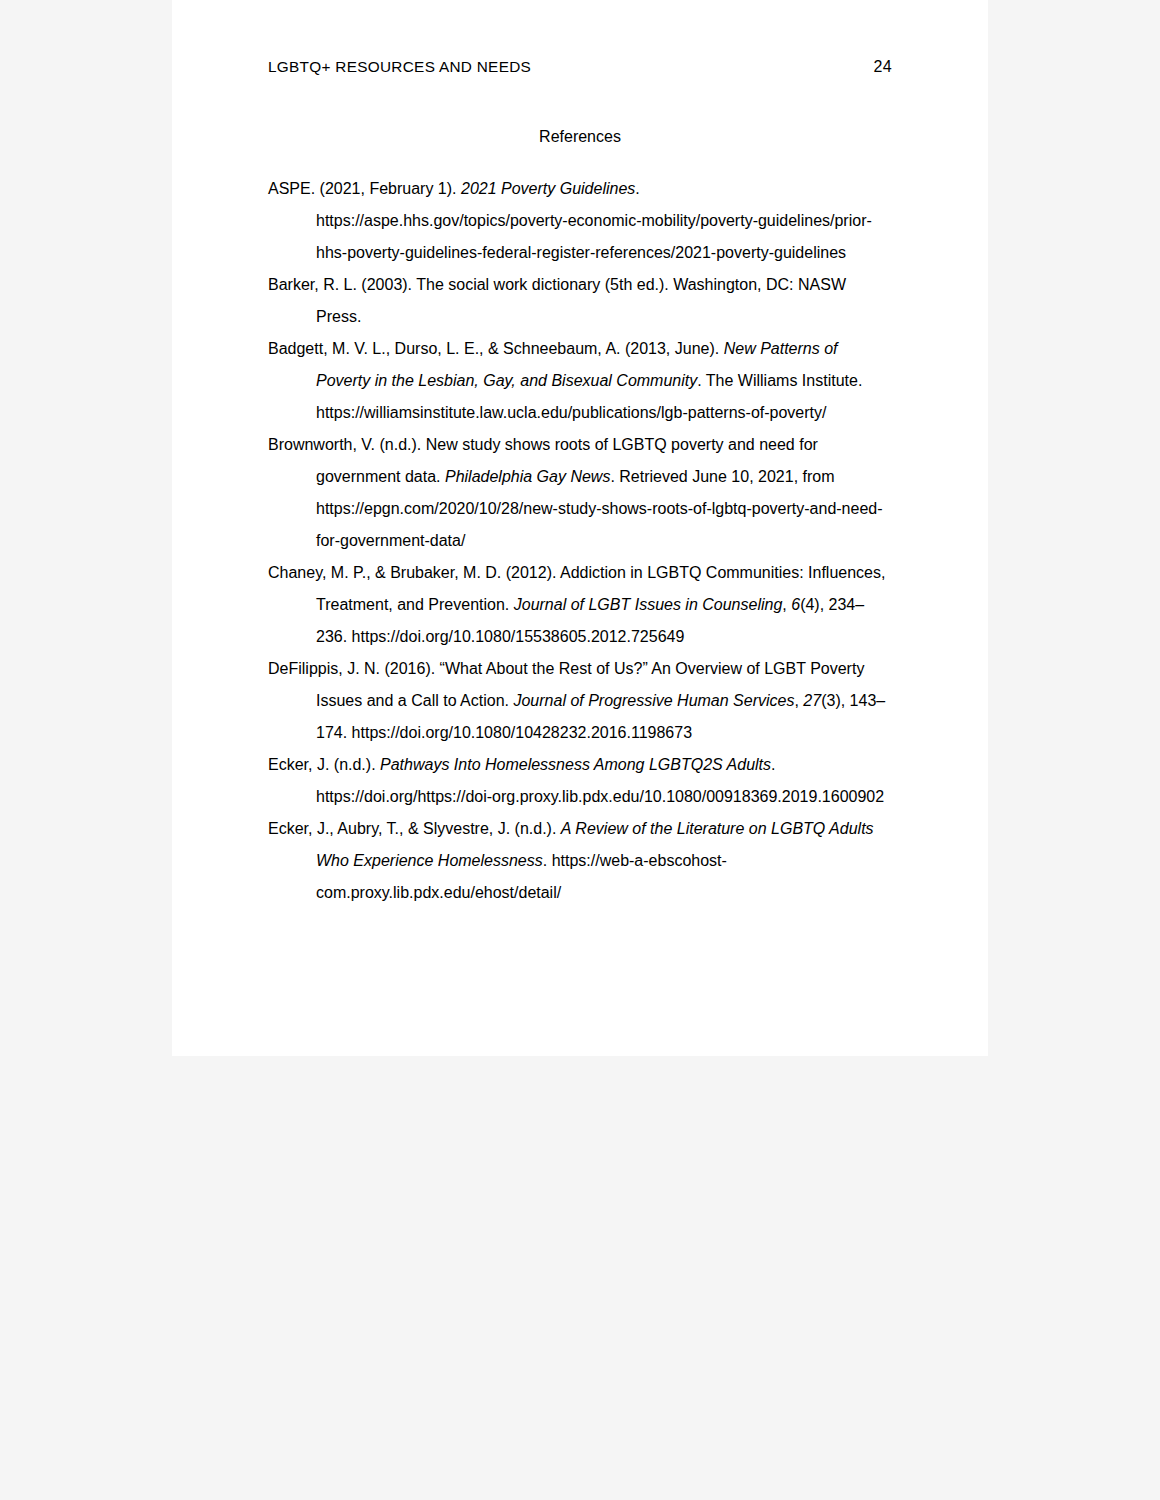LGBTQ+ Resources and Needs 24
References
ASPE. (2021, February 1). 2021 Poverty Guidelines. https://aspe.hhs.gov/topics/poverty-economic-mobility/poverty-guidelines/prior-hhs-poverty-guidelines-federal-register-references/2021-poverty-guidelines
Barker, R. L. (2003). The social work dictionary (5th ed.). Washington, DC: NASW Press.
Badgett, M. V. L., Durso, L. E., & Schneebaum, A. (2013, June). New Patterns of Poverty in the Lesbian, Gay, and Bisexual Community. The Williams Institute. https://williamsinstitute.law.ucla.edu/publications/lgb-patterns-of-poverty/
Brownworth, V. (n.d.). New study shows roots of LGBTQ poverty and need for government data. Philadelphia Gay News. Retrieved June 10, 2021, from https://epgn.com/2020/10/28/new-study-shows-roots-of-lgbtq-poverty-and-need-for-government-data/
Chaney, M. P., & Brubaker, M. D. (2012). Addiction in LGBTQ Communities: Influences, Treatment, and Prevention. Journal of LGBT Issues in Counseling, 6(4), 234–236. https://doi.org/10.1080/15538605.2012.725649
DeFilippis, J. N. (2016). “What About the Rest of Us?” An Overview of LGBT Poverty Issues and a Call to Action. Journal of Progressive Human Services, 27(3), 143–174. https://doi.org/10.1080/10428232.2016.1198673
Ecker, J. (n.d.). Pathways Into Homelessness Among LGBTQ2S Adults. https://doi.org/https://doi-org.proxy.lib.pdx.edu/10.1080/00918369.2019.1600902
Ecker, J., Aubry, T., & Slyvestre, J. (n.d.). A Review of the Literature on LGBTQ Adults Who Experience Homelessness. https://web-a-ebscohost-com.proxy.lib.pdx.edu/ehost/detail/